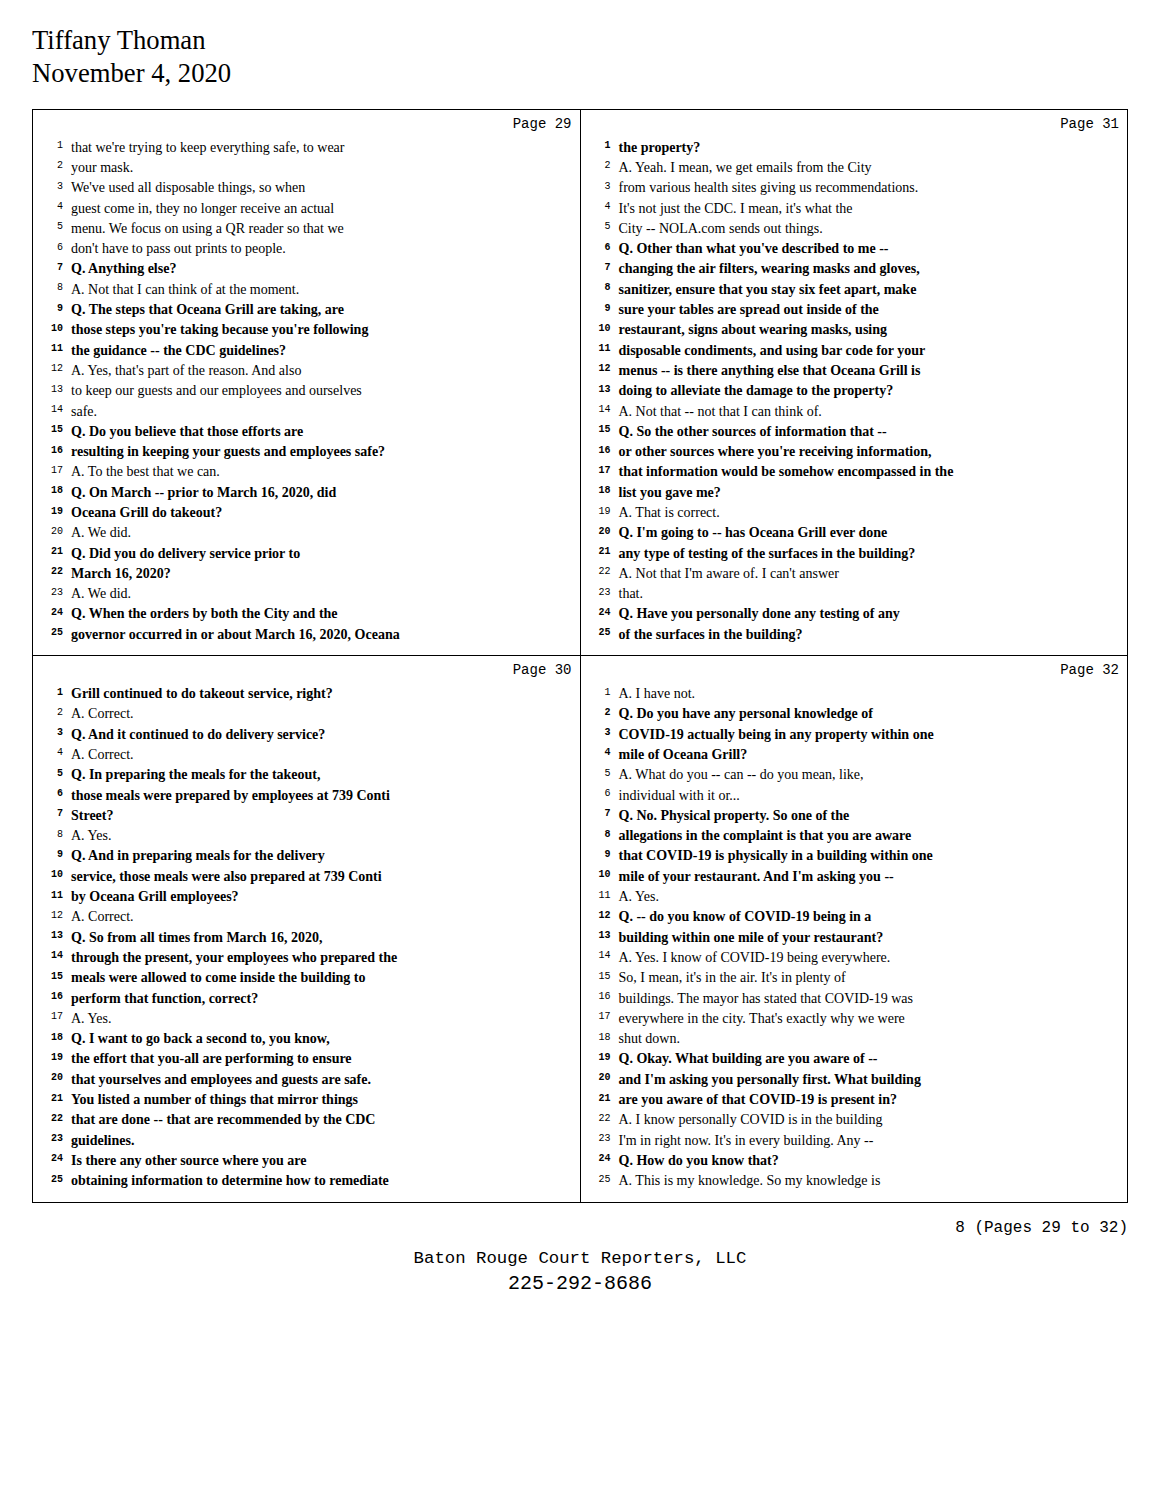Tiffany Thoman November 4, 2020
| Page 29 that we're trying to keep everything safe, to wear your mask. We've used all disposable things, so when guest come in, they no longer receive an actual menu. We focus on using a QR reader so that we don't have to pass out prints to people. Q. Anything else? A. Not that I can think of at the moment. Q. The steps that Oceana Grill are taking, are those steps you're taking because you're following the guidance -- the CDC guidelines? A. Yes, that's part of the reason. And also to keep our guests and our employees and ourselves safe. Q. Do you believe that those efforts are resulting in keeping your guests and employees safe? A. To the best that we can. Q. On March -- prior to March 16, 2020, did Oceana Grill do takeout? A. We did. Q. Did you do delivery service prior to March 16, 2020? A. We did. Q. When the orders by both the City and the governor occurred in or about March 16, 2020, Oceana | Page 31 the property? A. Yeah. I mean, we get emails from the City from various health sites giving us recommendations. It's not just the CDC. I mean, it's what the City -- NOLA.com sends out things. Q. Other than what you've described to me -- changing the air filters, wearing masks and gloves, sanitizer, ensure that you stay six feet apart, make sure your tables are spread out inside of the restaurant, signs about wearing masks, using disposable condiments, and using bar code for your menus -- is there anything else that Oceana Grill is doing to alleviate the damage to the property? A. Not that -- not that I can think of. Q. So the other sources of information that -- or other sources where you're receiving information, that information would be somehow encompassed in the list you gave me? A. That is correct. Q. I'm going to -- has Oceana Grill ever done any type of testing of the surfaces in the building? A. Not that I'm aware of. I can't answer that. Q. Have you personally done any testing of any of the surfaces in the building? |
| Page 30 Grill continued to do takeout service, right? A. Correct. Q. And it continued to do delivery service? A. Correct. Q. In preparing the meals for the takeout, those meals were prepared by employees at 739 Conti Street? A. Yes. Q. And in preparing meals for the delivery service, those meals were also prepared at 739 Conti by Oceana Grill employees? A. Correct. Q. So from all times from March 16, 2020, through the present, your employees who prepared the meals were allowed to come inside the building to perform that function, correct? A. Yes. Q. I want to go back a second to, you know, the effort that you-all are performing to ensure that yourselves and employees and guests are safe. You listed a number of things that mirror things that are done -- that are recommended by the CDC guidelines. Is there any other source where you are obtaining information to determine how to remediate | Page 32 A. I have not. Q. Do you have any personal knowledge of COVID-19 actually being in any property within one mile of Oceana Grill? A. What do you -- can -- do you mean, like, individual with it or... Q. No. Physical property. So one of the allegations in the complaint is that you are aware that COVID-19 is physically in a building within one mile of your restaurant. And I'm asking you -- A. Yes. Q. -- do you know of COVID-19 being in a building within one mile of your restaurant? A. Yes. I know of COVID-19 being everywhere. So, I mean, it's in the air. It's in plenty of buildings. The mayor has stated that COVID-19 was everywhere in the city. That's exactly why we were shut down. Q. Okay. What building are you aware of -- and I'm asking you personally first. What building are you aware of that COVID-19 is present in? A. I know personally COVID is in the building I'm in right now. It's in every building. Any -- Q. How do you know that? A. This is my knowledge. So my knowledge is |
8 (Pages 29 to 32)
Baton Rouge Court Reporters, LLC
225-292-8686